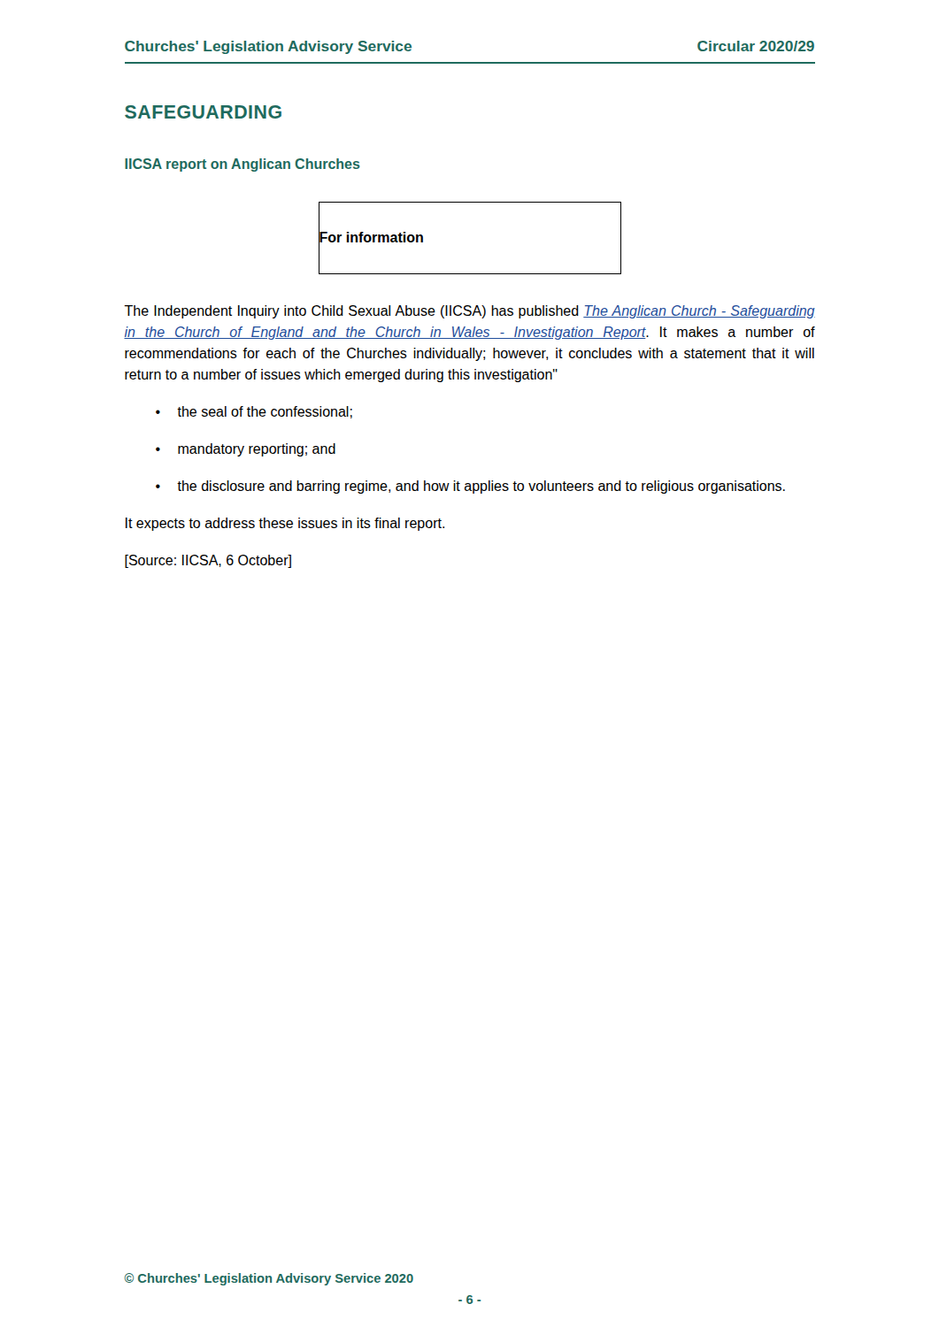Churches' Legislation Advisory Service
Circular 2020/29
SAFEGUARDING
IICSA report on Anglican Churches
For information
The Independent Inquiry into Child Sexual Abuse (IICSA) has published The Anglican Church - Safeguarding in the Church of England and the Church in Wales - Investigation Report. It makes a number of recommendations for each of the Churches individually; however, it concludes with a statement that it will return to a number of issues which emerged during this investigation"
the seal of the confessional;
mandatory reporting; and
the disclosure and barring regime, and how it applies to volunteers and to religious organisations.
It expects to address these issues in its final report.
[Source: IICSA, 6 October]
© Churches' Legislation Advisory Service 2020
- 6 -